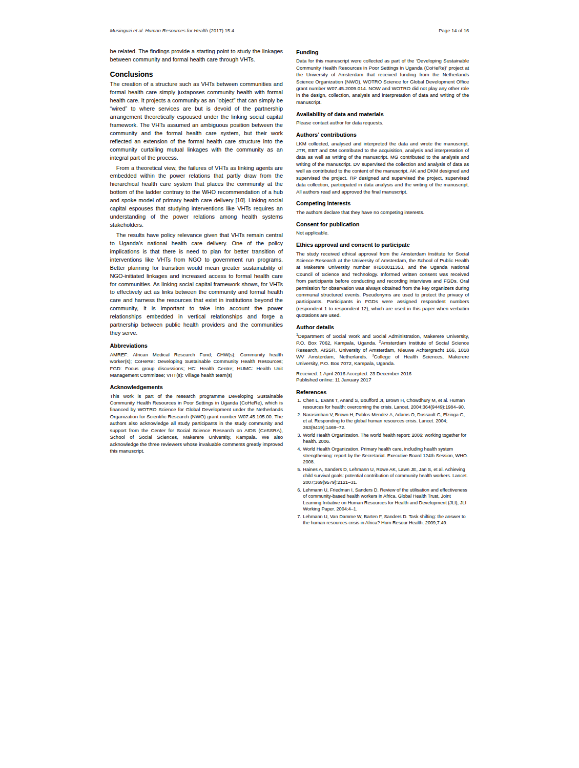Musinguzi et al. Human Resources for Health (2017) 15:4
Page 14 of 16
be related. The findings provide a starting point to study the linkages between community and formal health care through VHTs.
Conclusions
The creation of a structure such as VHTs between communities and formal health care simply juxtaposes community health with formal health care. It projects a community as an “object” that can simply be “wired” to where services are but is devoid of the partnership arrangement theoretically espoused under the linking social capital framework. The VHTs assumed an ambiguous position between the community and the formal health care system, but their work reflected an extension of the formal health care structure into the community curtailing mutual linkages with the community as an integral part of the process.
From a theoretical view, the failures of VHTs as linking agents are embedded within the power relations that partly draw from the hierarchical health care system that places the community at the bottom of the ladder contrary to the WHO recommendation of a hub and spoke model of primary health care delivery [10]. Linking social capital espouses that studying interventions like VHTs requires an understanding of the power relations among health systems stakeholders.
The results have policy relevance given that VHTs remain central to Uganda’s national health care delivery. One of the policy implications is that there is need to plan for better transition of interventions like VHTs from NGO to government run programs. Better planning for transition would mean greater sustainability of NGO-initiated linkages and increased access to formal health care for communities. As linking social capital framework shows, for VHTs to effectively act as links between the community and formal health care and harness the resources that exist in institutions beyond the community, it is important to take into account the power relationships embedded in vertical relationships and forge a partnership between public health providers and the communities they serve.
Abbreviations
AMREF: African Medical Research Fund; CHW(s): Community health worker(s); CoHeRe: Developing Sustainable Community Health Resources; FGD: Focus group discussions; HC: Health Centre; HUMC: Health Unit Management Committee; VHT(s): Village health team(s)
Acknowledgements
This work is part of the research programme Developing Sustainable Community Health Resources in Poor Settings in Uganda (CoHeRe), which is financed by WOTRO Science for Global Development under the Netherlands Organization for Scientific Research (NWO) grant number W07.45.105.00. The authors also acknowledge all study participants in the study community and support from the Center for Social Science Research on AIDS (CeSSRA), School of Social Sciences, Makerere University, Kampala. We also acknowledge the three reviewers whose invaluable comments greatly improved this manuscript.
Funding
Data for this manuscript were collected as part of the ‘Developing Sustainable Community Health Resources in Poor Settings in Uganda (CoHeRe)’ project at the University of Amsterdam that received funding from the Netherlands Science Organization (NWO), WOTRO Science for Global Development Office grant number W07.45.2009.014. NOW and WOTRO did not play any other role in the design, collection, analysis and interpretation of data and writing of the manuscript.
Availability of data and materials
Please contact author for data requests.
Authors’ contributions
LKM collected, analysed and interpreted the data and wrote the manuscript. JTR, EBT and DM contributed to the acquisition, analysis and interpretation of data as well as writing of the manuscript. MG contributed to the analysis and writing of the manuscript. DV supervised the collection and analysis of data as well as contributed to the content of the manuscript. AK and DKM designed and supervised the project. RP designed and supervised the project, supervised data collection, participated in data analysis and the writing of the manuscript. All authors read and approved the final manuscript.
Competing interests
The authors declare that they have no competing interests.
Consent for publication
Not applicable.
Ethics approval and consent to participate
The study received ethical approval from the Amsterdam Institute for Social Science Research at the University of Amsterdam, the School of Public Health at Makerere University number IRB00011353, and the Uganda National Council of Science and Technology. Informed written consent was received from participants before conducting and recording interviews and FGDs. Oral permission for observation was always obtained from the key organizers during communal structured events. Pseudonyms are used to protect the privacy of participants. Participants in FGDs were assigned respondent numbers (respondent 1 to respondent 12), which are used in this paper when verbatim quotations are used.
Author details
1Department of Social Work and Social Administration, Makerere University, P.O. Box 7062, Kampala, Uganda. 2Amsterdam Institute of Social Science Research, AISSR, University of Amsterdam, Nieuwe Achtergracht 166, 1018 WV Amsterdam, Netherlands. 3College of Health Sciences, Makerere University, P.O. Box 7072, Kampala, Uganda.
Received: 1 April 2016 Accepted: 23 December 2016
Published online: 11 January 2017
References
Chen L, Evans T, Anand S, Boufford JI, Brown H, Chowdhury M, et al. Human resources for health: overcoming the crisis. Lancet. 2004;364(9449):1984–90.
Narasimhan V, Brown H, Pablos-Mendez A, Adams O, Dussault G, Elzinga G, et al. Responding to the global human resources crisis. Lancet. 2004; 363(9419):1469–72.
World Health Organization. The world health report: 2006: working together for health. 2006.
World Health Organization. Primary health care, including health system strengthening: report by the Secretariat. Executive Board 124th Session, WHO. 2008.
Haines A, Sanders D, Lehmann U, Rowe AK, Lawn JE, Jan S, et al. Achieving child survival goals: potential contribution of community health workers. Lancet. 2007;369(9579):2121–31.
Lehmann U, Friedman I, Sanders D. Review of the utilisation and effectiveness of community-based health workers in Africa. Global Health Trust, Joint Learning Initiative on Human Resources for Health and Development (JLI), JLI Working Paper. 2004:4–1.
Lehmann U, Van Damme W, Barten F, Sanders D. Task shifting: the answer to the human resources crisis in Africa? Hum Resour Health. 2009;7:49.